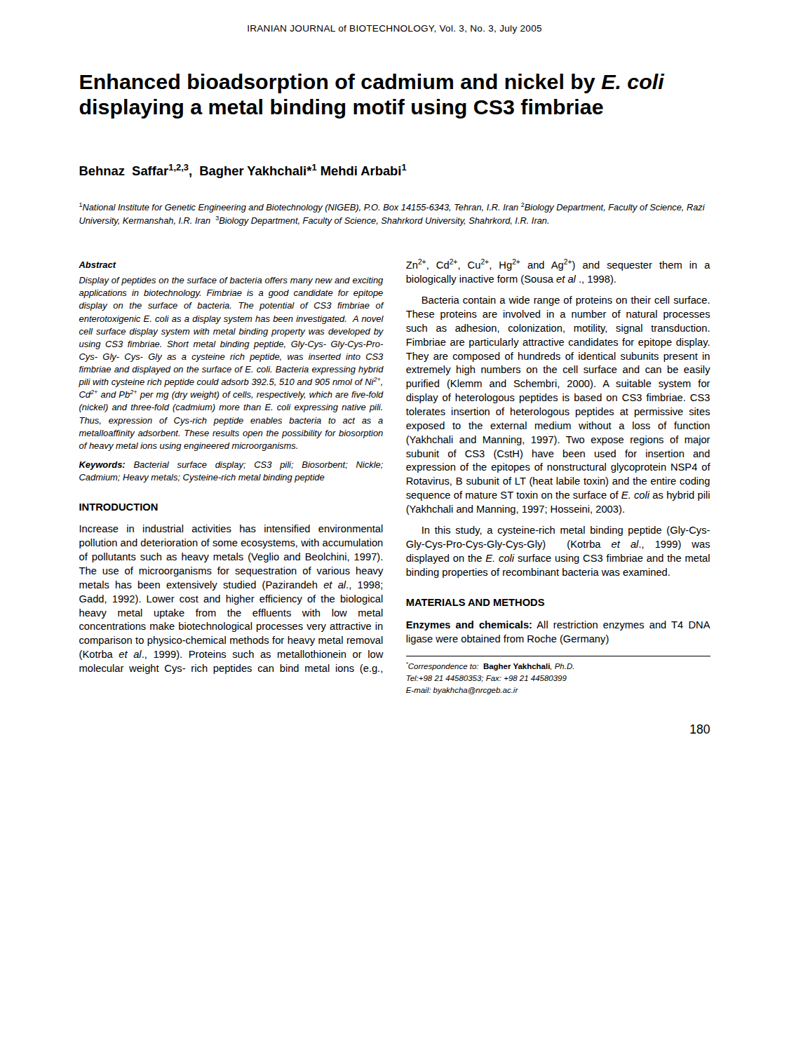IRANIAN JOURNAL of BIOTECHNOLOGY, Vol. 3, No. 3, July 2005
Enhanced bioadsorption of cadmium and nickel by E. coli displaying a metal binding motif using CS3 fimbriae
Behnaz Saffar1,2,3, Bagher Yakhchali*1 Mehdi Arbabi1
1National Institute for Genetic Engineering and Biotechnology (NIGEB), P.O. Box 14155-6343, Tehran, I.R. Iran 2Biology Department, Faculty of Science, Razi University, Kermanshah, I.R. Iran 3Biology Department, Faculty of Science, Shahrkord University, Shahrkord, I.R. Iran.
Abstract
Display of peptides on the surface of bacteria offers many new and exciting applications in biotechnology. Fimbriae is a good candidate for epitope display on the surface of bacteria. The potential of CS3 fimbriae of enterotoxigenic E. coli as a display system has been investigated. A novel cell surface display system with metal binding property was developed by using CS3 fimbriae. Short metal binding peptide, Gly-Cys- Gly-Cys-Pro- Cys- Gly- Cys- Gly as a cysteine rich peptide, was inserted into CS3 fimbriae and displayed on the surface of E. coli. Bacteria expressing hybrid pili with cysteine rich peptide could adsorb 392.5, 510 and 905 nmol of Ni2+, Cd2+ and Pb2+ per mg (dry weight) of cells, respectively, which are five-fold (nickel) and three-fold (cadmium) more than E. coli expressing native pili. Thus, expression of Cys-rich peptide enables bacteria to act as a metalloaffinity adsorbent. These results open the possibility for biosorption of heavy metal ions using engineered microorganisms.
Keywords: Bacterial surface display; CS3 pili; Biosorbent; Nickle; Cadmium; Heavy metals; Cysteine-rich metal binding peptide
INTRODUCTION
Increase in industrial activities has intensified environmental pollution and deterioration of some ecosystems, with accumulation of pollutants such as heavy metals (Veglio and Beolchini, 1997). The use of microorganisms for sequestration of various heavy metals has been extensively studied (Pazirandeh et al., 1998; Gadd, 1992). Lower cost and higher efficiency of the biological heavy metal uptake from the effluents with low metal concentrations make biotechnological processes very attractive in comparison to physico-chemical methods for heavy metal removal (Kotrba et al., 1999). Proteins such as metallothionein or low molecular weight Cys- rich peptides can bind metal ions (e.g., Zn2+, Cd2+, Cu2+, Hg2+ and Ag2+) and sequester them in a biologically inactive form (Sousa et al ., 1998).
Bacteria contain a wide range of proteins on their cell surface. These proteins are involved in a number of natural processes such as adhesion, colonization, motility, signal transduction. Fimbriae are particularly attractive candidates for epitope display. They are composed of hundreds of identical subunits present in extremely high numbers on the cell surface and can be easily purified (Klemm and Schembri, 2000). A suitable system for display of heterologous peptides is based on CS3 fimbriae. CS3 tolerates insertion of heterologous peptides at permissive sites exposed to the external medium without a loss of function (Yakhchali and Manning, 1997). Two expose regions of major subunit of CS3 (CstH) have been used for insertion and expression of the epitopes of nonstructural glycoprotein NSP4 of Rotavirus, B subunit of LT (heat labile toxin) and the entire coding sequence of mature ST toxin on the surface of E. coli as hybrid pili (Yakhchali and Manning, 1997; Hosseini, 2003).
In this study, a cysteine-rich metal binding peptide (Gly-Cys-Gly-Cys-Pro-Cys-Gly-Cys-Gly) (Kotrba et al., 1999) was displayed on the E. coli surface using CS3 fimbriae and the metal binding properties of recombinant bacteria was examined.
MATERIALS AND METHODS
Enzymes and chemicals: All restriction enzymes and T4 DNA ligase were obtained from Roche (Germany)
*Correspondence to: Bagher Yakhchali, Ph.D.
Tel:+98 21 44580353; Fax: +98 21 44580399
E-mail: byakhcha@nrcgeb.ac.ir
180